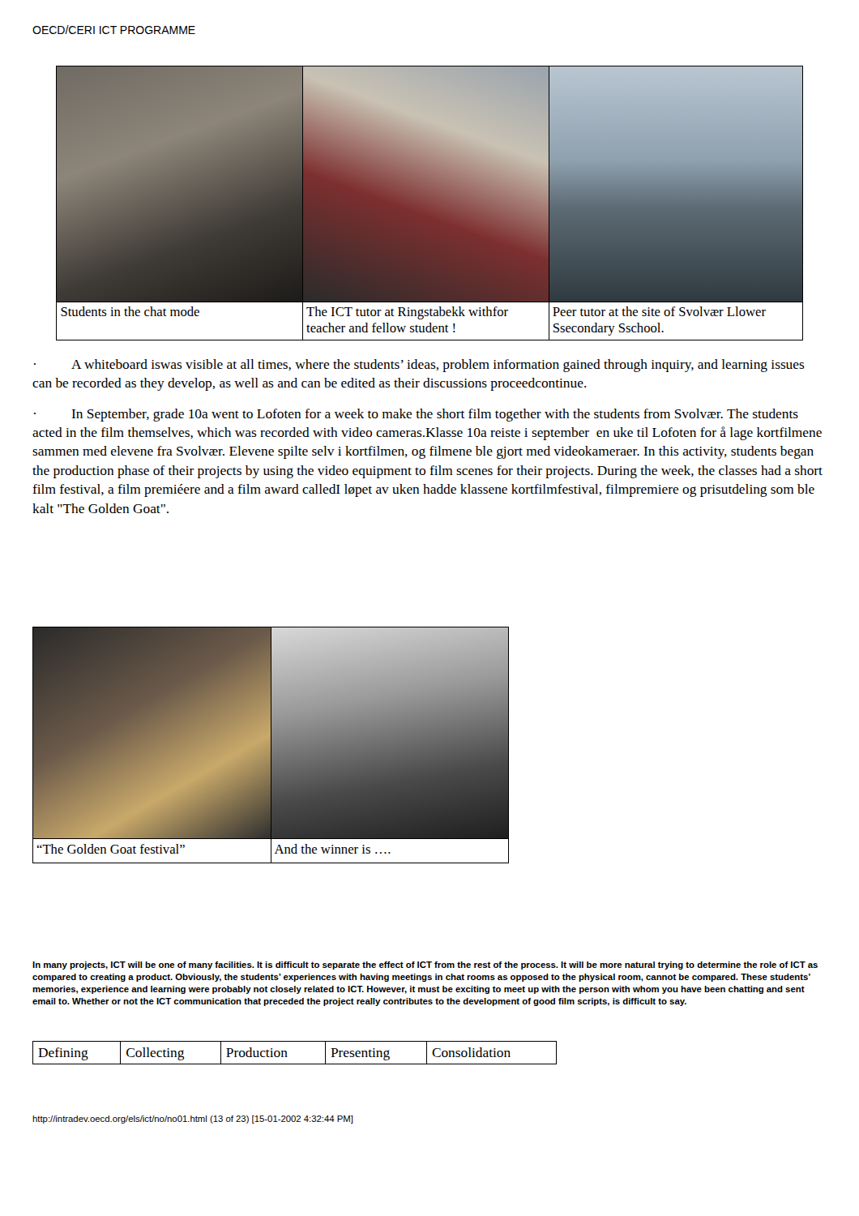OECD/CERI ICT PROGRAMME
| Students in the chat mode | The ICT tutor at Ringstabekk withfor teacher and fellow student ! | Peer tutor at the site of Svolvær Llower Ssecondary Sschool. |
·A whiteboard iswas visible at all times, where the students’ ideas, problem information gained through inquiry, and learning issues can be recorded as they develop, as well as and can be edited as their discussions proceedcontinue.
·In September, grade 10a went to Lofoten for a week to make the short film together with the students from Svolvær. The students acted in the film themselves, which was recorded with video cameras.Klasse 10a reiste i september en uke til Lofoten for å lage kortfilmene sammen med elevene fra Svolvær. Elevene spilte selv i kortfilmen, og filmene ble gjort med videokameraer. In this activity, students began the production phase of their projects by using the video equipment to film scenes for their projects. During the week, the classes had a short film festival, a film premiéere and a film award calledI løpet av uken hadde klassene kortfilmfestival, filmpremiere og prisutdeling som ble kalt "The Golden Goat".
| “The Golden Goat festival” | And the winner is …. |
In many projects, ICT will be one of many facilities. It is difficult to separate the effect of ICT from the rest of the process. It will be more natural trying to determine the role of ICT as compared to creating a product. Obviously, the students’ experiences with having meetings in chat rooms as opposed to the physical room, cannot be compared. These students’ memories, experience and learning were probably not closely related to ICT. However, it must be exciting to meet up with the person with whom you have been chatting and sent email to. Whether or not the ICT communication that preceded the project really contributes to the development of good film scripts, is difficult to say.
| Defining | Collecting | Production | Presenting | Consolidation |
http://intradev.oecd.org/els/ict/no/no01.html (13 of 23) [15-01-2002 4:32:44 PM]